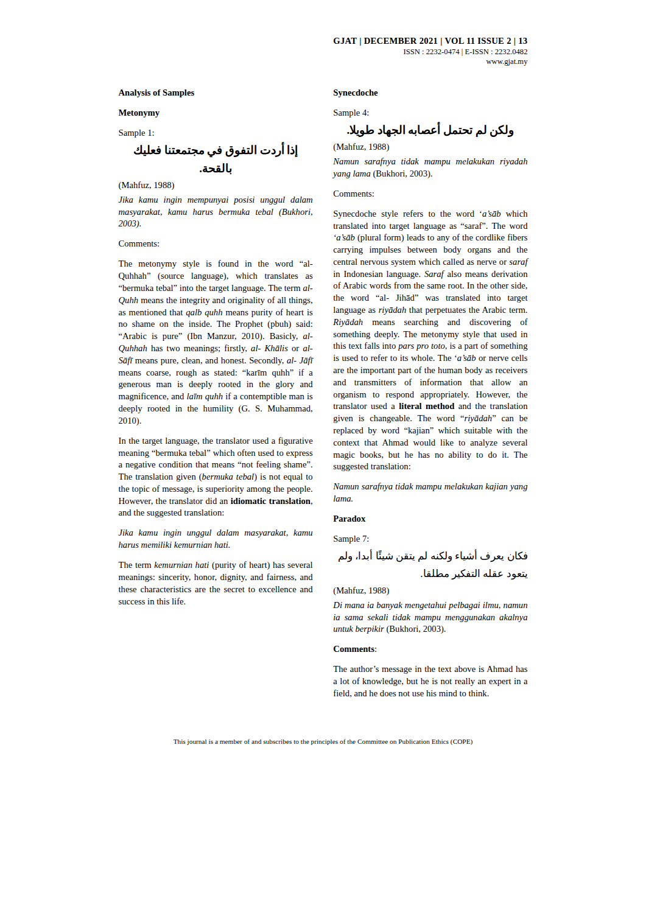GJAT | DECEMBER 2021 | VOL 11 ISSUE 2 | 13
ISSN : 2232-0474 | E-ISSN : 2232.0482
www.gjat.my
Analysis of Samples
Metonymy
Sample 1:
إذا أردت التفوق في مجتمعتنا فعليك بالقحة.
(Mahfuz, 1988)
Jika kamu ingin mempunyai posisi unggul dalam masyarakat, kamu harus bermuka tebal (Bukhori, 2003).
Comments:
The metonymy style is found in the word “al-Quhhah” (source language), which translates as “bermuka tebal” into the target language. The term al- Quhh means the integrity and originality of all things, as mentioned that qalb quhh means purity of heart is no shame on the inside. The Prophet (pbuh) said: “Arabic is pure” (Ibn Manzur, 2010). Basicly, al- Quhhah has two meanings; firstly, al- Khālis or al- Sāfī means pure, clean, and honest. Secondly, al- Jāfī means coarse, rough as stated: “karīm quhh” if a generous man is deeply rooted in the glory and magnificence, and laīm quhh if a contemptible man is deeply rooted in the humility (G. S. Muhammad, 2010).
In the target language, the translator used a figurative meaning “bermuka tebal” which often used to express a negative condition that means “not feeling shame”. The translation given (bermuka tebal) is not equal to the topic of message, is superiority among the people. However, the translator did an idiomatic translation, and the suggested translation:
Jika kamu ingin unggul dalam masyarakat, kamu harus memiliki kemurnian hati.
The term kemurnian hati (purity of heart) has several meanings: sincerity, honor, dignity, and fairness, and these characteristics are the secret to excellence and success in this life.
Synecdoche
Sample 4:
ولكن لم تحتمل أعصابه الجهاد طويلا.
(Mahfuz, 1988)
Namun sarafnya tidak mampu melakukan riyadah yang lama (Bukhori, 2003).
Comments:
Synecdoche style refers to the word ‘a’sāb which translated into target language as “saraf”. The word ‘a’sāb (plural form) leads to any of the cordlike fibers carrying impulses between body organs and the central nervous system which called as nerve or saraf in Indonesian language. Saraf also means derivation of Arabic words from the same root. In the other side, the word “al- Jihād” was translated into target language as riyādah that perpetuates the Arabic term. Riyādah means searching and discovering of something deeply. The metonymy style that used in this text falls into pars pro toto, is a part of something is used to refer to its whole. The ‘a’sāb or nerve cells are the important part of the human body as receivers and transmitters of information that allow an organism to respond appropriately. However, the translator used a literal method and the translation given is changeable. The word “riyādah” can be replaced by word “kajian” which suitable with the context that Ahmad would like to analyze several magic books, but he has no ability to do it. The suggested translation:
Namun sarafnya tidak mampu melakukan kajian yang lama.
Paradox
Sample 7:
فكان يعرف أشياء ولكنه لم يتقن شيئًا أبدا، ولم يتعود عقله التفكير مطلقا.
(Mahfuz, 1988)
Di mana ia banyak mengetahui pelbagai ilmu, namun ia sama sekali tidak mampu menggunakan akalnya untuk berpikir (Bukhori, 2003).
Comments:
The author’s message in the text above is Ahmad has a lot of knowledge, but he is not really an expert in a field, and he does not use his mind to think.
This journal is a member of and subscribes to the principles of the Committee on Publication Ethics (COPE)